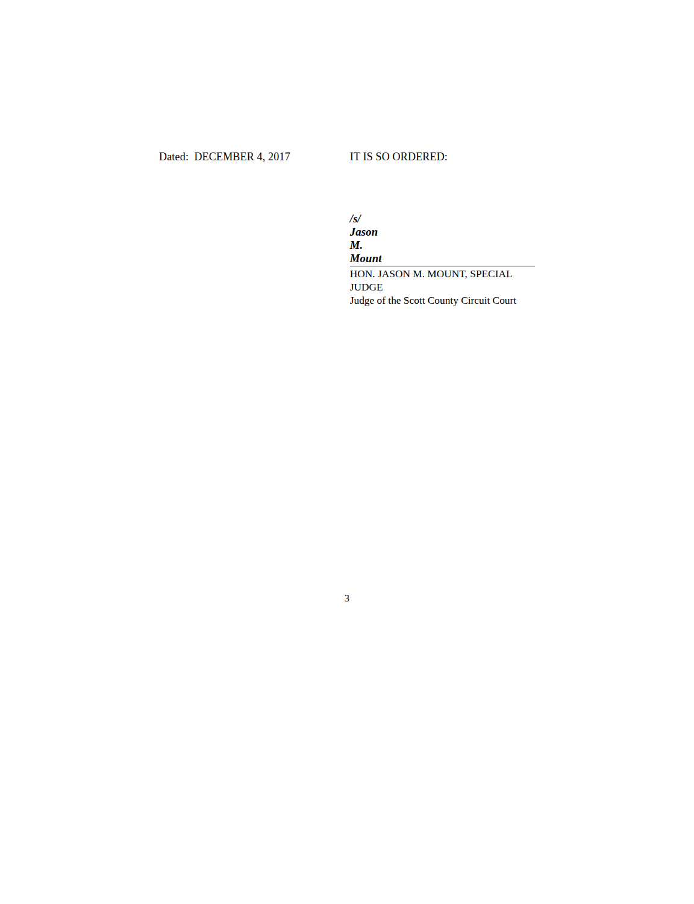Dated: DECEMBER 4, 2017
IT IS SO ORDERED:
/s/ Jason M. Mount
HON. JASON M. MOUNT, SPECIAL JUDGE
Judge of the Scott County Circuit Court
3